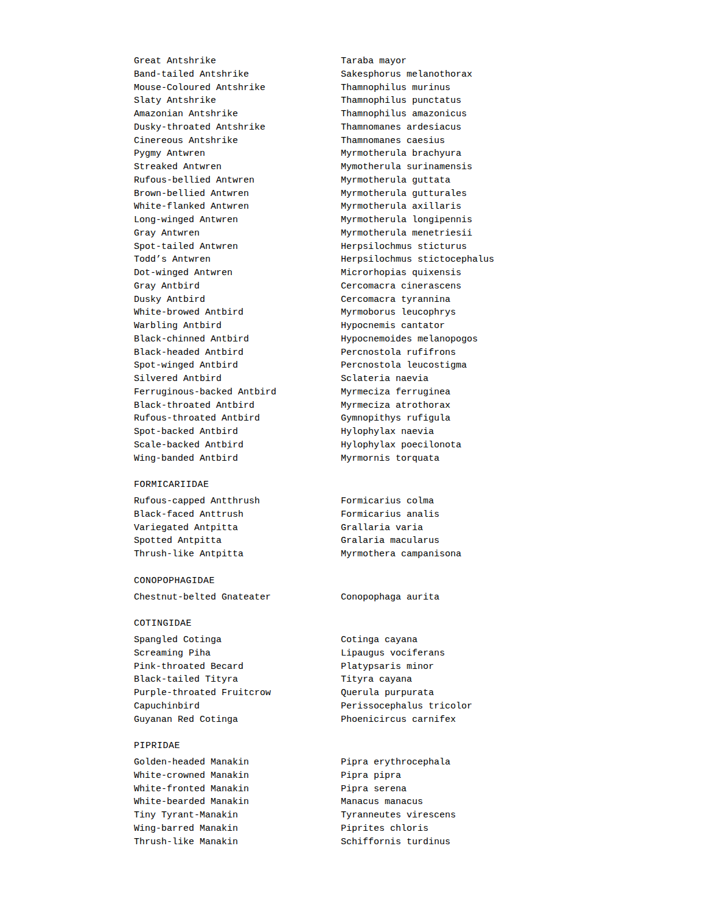| Great Antshrike | Taraba mayor |
| Band-tailed Antshrike | Sakesphorus melanothorax |
| Mouse-Coloured Antshrike | Thamnophilus murinus |
| Slaty Antshrike | Thamnophilus punctatus |
| Amazonian Antshrike | Thamnophilus amazonicus |
| Dusky-throated Antshrike | Thamnomanes ardesiacus |
| Cinereous Antshrike | Thamnomanes caesius |
| Pygmy Antwren | Myrmotherula brachyura |
| Streaked Antwren | Mymotherula surinamensis |
| Rufous-bellied Antwren | Myrmotherula guttata |
| Brown-bellied Antwren | Myrmotherula gutturales |
| White-flanked Antwren | Myrmotherula axillaris |
| Long-winged Antwren | Myrmotherula longipennis |
| Gray Antwren | Myrmotherula menetriesii |
| Spot-tailed Antwren | Herpsilochmus sticturus |
| Todd’s Antwren | Herpsilochmus stictocephalus |
| Dot-winged Antwren | Microrhopias quixensis |
| Gray Antbird | Cercomacra cinerascens |
| Dusky Antbird | Cercomacra tyrannina |
| White-browed Antbird | Myrmoborus leucophrys |
| Warbling Antbird | Hypocnemis cantator |
| Black-chinned Antbird | Hypocnemoides melanopogos |
| Black-headed Antbird | Percnostola rufifrons |
| Spot-winged Antbird | Percnostola leucostigma |
| Silvered Antbird | Sclateria naevia |
| Ferruginous-backed Antbird | Myrmeciza ferruginea |
| Black-throated Antbird | Myrmeciza atrothorax |
| Rufous-throated Antbird | Gymnopithys rufigula |
| Spot-backed Antbird | Hylophylax naevia |
| Scale-backed Antbird | Hylophylax poecilonota |
| Wing-banded Antbird | Myrmornis torquata |
FORMICARIIDAE
| Rufous-capped Antthrush | Formicarius colma |
| Black-faced Anttrush | Formicarius analis |
| Variegated Antpitta | Grallaria varia |
| Spotted Antpitta | Gralaria macularus |
| Thrush-like Antpitta | Myrmothera campanisona |
CONOPOPHAGIDAE
| Chestnut-belted Gnateater | Conopophaga aurita |
COTINGIDAE
| Spangled Cotinga | Cotinga cayana |
| Screaming Piha | Lipaugus vociferans |
| Pink-throated Becard | Platypsaris minor |
| Black-tailed Tityra | Tityra cayana |
| Purple-throated Fruitcrow | Querula purpurata |
| Capuchinbird | Perissocephalus tricolor |
| Guyanan Red Cotinga | Phoenicircus carnifex |
PIPRIDAE
| Golden-headed Manakin | Pipra erythrocephala |
| White-crowned Manakin | Pipra pipra |
| White-fronted Manakin | Pipra serena |
| White-bearded Manakin | Manacus manacus |
| Tiny Tyrant-Manakin | Tyranneutes virescens |
| Wing-barred Manakin | Piprites chloris |
| Thrush-like Manakin | Schiffornis turdinus |